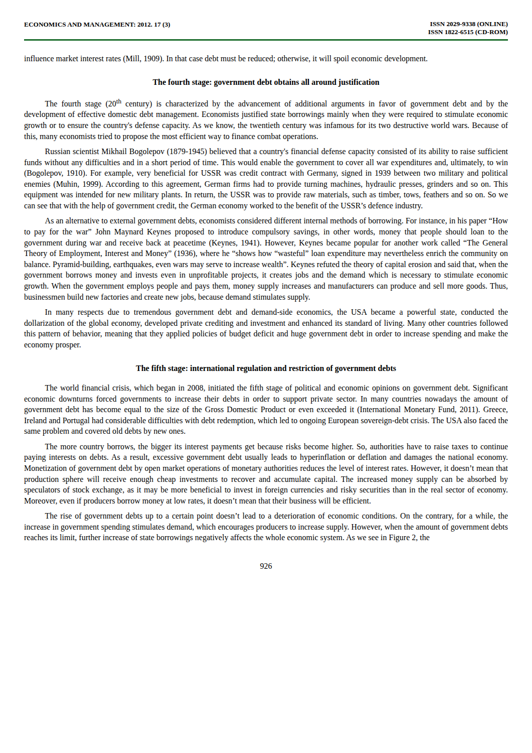| ECONOMICS AND MANAGEMENT: 2012. 17 (3) | ISSN 2029-9338 (ONLINE) ISSN 1822-6515 (CD-ROM) |
influence market interest rates (Mill, 1909). In that case debt must be reduced; otherwise, it will spoil economic development.
The fourth stage: government debt obtains all around justification
The fourth stage (20th century) is characterized by the advancement of additional arguments in favor of government debt and by the development of effective domestic debt management. Economists justified state borrowings mainly when they were required to stimulate economic growth or to ensure the country's defense capacity. As we know, the twentieth century was infamous for its two destructive world wars. Because of this, many economists tried to propose the most efficient way to finance combat operations.
Russian scientist Mikhail Bogolepov (1879-1945) believed that a country's financial defense capacity consisted of its ability to raise sufficient funds without any difficulties and in a short period of time. This would enable the government to cover all war expenditures and, ultimately, to win (Bogolepov, 1910). For example, very beneficial for USSR was credit contract with Germany, signed in 1939 between two military and political enemies (Muhin, 1999). According to this agreement, German firms had to provide turning machines, hydraulic presses, grinders and so on. This equipment was intended for new military plants. In return, the USSR was to provide raw materials, such as timber, tows, feathers and so on. So we can see that with the help of government credit, the German economy worked to the benefit of the USSR’s defence industry.
As an alternative to external government debts, economists considered different internal methods of borrowing. For instance, in his paper “How to pay for the war” John Maynard Keynes proposed to introduce compulsory savings, in other words, money that people should loan to the government during war and receive back at peacetime (Keynes, 1941). However, Keynes became popular for another work called “The General Theory of Employment, Interest and Money” (1936), where he “shows how “wasteful” loan expenditure may nevertheless enrich the community on balance. Pyramid-building, earthquakes, even wars may serve to increase wealth”. Keynes refuted the theory of capital erosion and said that, when the government borrows money and invests even in unprofitable projects, it creates jobs and the demand which is necessary to stimulate economic growth. When the government employs people and pays them, money supply increases and manufacturers can produce and sell more goods. Thus, businessmen build new factories and create new jobs, because demand stimulates supply.
In many respects due to tremendous government debt and demand-side economics, the USA became a powerful state, conducted the dollarization of the global economy, developed private crediting and investment and enhanced its standard of living. Many other countries followed this pattern of behavior, meaning that they applied policies of budget deficit and huge government debt in order to increase spending and make the economy prosper.
The fifth stage: international regulation and restriction of government debts
The world financial crisis, which began in 2008, initiated the fifth stage of political and economic opinions on government debt. Significant economic downturns forced governments to increase their debts in order to support private sector. In many countries nowadays the amount of government debt has become equal to the size of the Gross Domestic Product or even exceeded it (International Monetary Fund, 2011). Greece, Ireland and Portugal had considerable difficulties with debt redemption, which led to ongoing European sovereign-debt crisis. The USA also faced the same problem and covered old debts by new ones.
The more country borrows, the bigger its interest payments get because risks become higher. So, authorities have to raise taxes to continue paying interests on debts. As a result, excessive government debt usually leads to hyperinflation or deflation and damages the national economy. Monetization of government debt by open market operations of monetary authorities reduces the level of interest rates. However, it doesn’t mean that production sphere will receive enough cheap investments to recover and accumulate capital. The increased money supply can be absorbed by speculators of stock exchange, as it may be more beneficial to invest in foreign currencies and risky securities than in the real sector of economy. Moreover, even if producers borrow money at low rates, it doesn’t mean that their business will be efficient.
The rise of government debts up to a certain point doesn’t lead to a deterioration of economic conditions. On the contrary, for a while, the increase in government spending stimulates demand, which encourages producers to increase supply. However, when the amount of government debts reaches its limit, further increase of state borrowings negatively affects the whole economic system. As we see in Figure 2, the
926